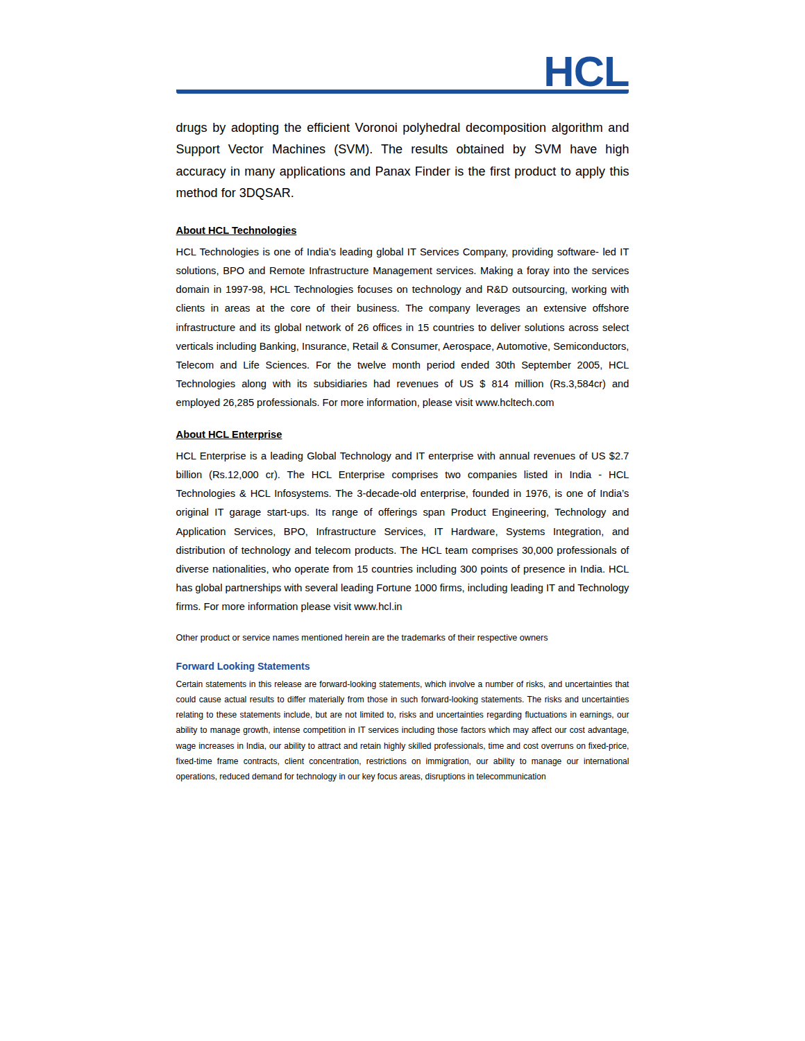HCL
drugs by adopting the efficient Voronoi polyhedral decomposition algorithm and Support Vector Machines (SVM). The results obtained by SVM have high accuracy in many applications and Panax Finder is the first product to apply this method for 3DQSAR.
About HCL Technologies
HCL Technologies is one of India’s leading global IT Services Company, providing software- led IT solutions, BPO and Remote Infrastructure Management services. Making a foray into the services domain in 1997-98, HCL Technologies focuses on technology and R&D outsourcing, working with clients in areas at the core of their business. The company leverages an extensive offshore infrastructure and its global network of 26 offices in 15 countries to deliver solutions across select verticals including Banking, Insurance, Retail & Consumer, Aerospace, Automotive, Semiconductors, Telecom and Life Sciences. For the twelve month period ended 30th September 2005, HCL Technologies along with its subsidiaries had revenues of US $ 814 million (Rs.3,584cr) and employed 26,285 professionals. For more information, please visit www.hcltech.com
About HCL Enterprise
HCL Enterprise is a leading Global Technology and IT enterprise with annual revenues of US $2.7 billion (Rs.12,000 cr). The HCL Enterprise comprises two companies listed in India - HCL Technologies & HCL Infosystems. The 3-decade-old enterprise, founded in 1976, is one of India’s original IT garage start-ups. Its range of offerings span Product Engineering, Technology and Application Services, BPO, Infrastructure Services, IT Hardware, Systems Integration, and distribution of technology and telecom products. The HCL team comprises 30,000 professionals of diverse nationalities, who operate from 15 countries including 300 points of presence in India. HCL has global partnerships with several leading Fortune 1000 firms, including leading IT and Technology firms. For more information please visit www.hcl.in
Other product or service names mentioned herein are the trademarks of their respective owners
Forward Looking Statements
Certain statements in this release are forward-looking statements, which involve a number of risks, and uncertainties that could cause actual results to differ materially from those in such forward-looking statements. The risks and uncertainties relating to these statements include, but are not limited to, risks and uncertainties regarding fluctuations in earnings, our ability to manage growth, intense competition in IT services including those factors which may affect our cost advantage, wage increases in India, our ability to attract and retain highly skilled professionals, time and cost overruns on fixed-price, fixed-time frame contracts, client concentration, restrictions on immigration, our ability to manage our international operations, reduced demand for technology in our key focus areas, disruptions in telecommunication